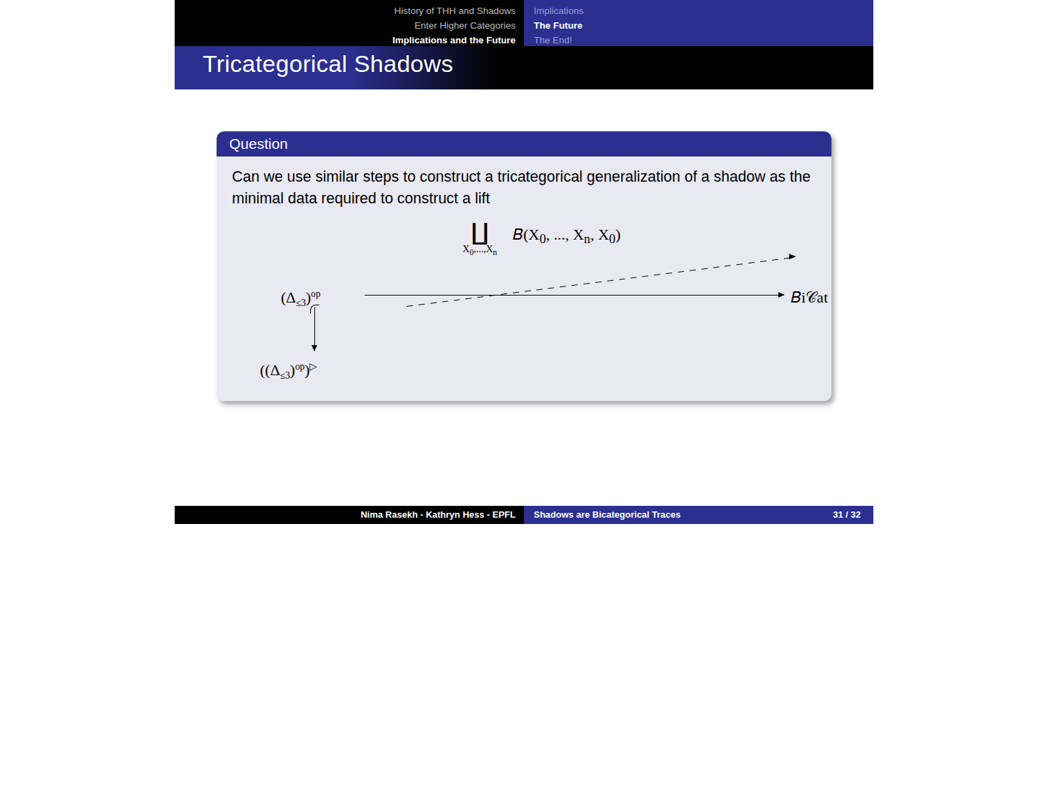History of THH and Shadows
Enter Higher Categories
Implications and the Future
Implications
The Future
The End!
Tricategorical Shadows
Question
Can we use similar steps to construct a tricategorical generalization of a shadow as the minimal data required to construct a lift
∐
X0,...,Xn
𝐵(X0, ..., Xn, X0)
(Δ≤3)op
𝐵i𝒞at
((Δ≤3)op)▷
Nima Rasekh - Kathryn Hess - EPFL
Shadows are Bicategorical Traces
31 / 32